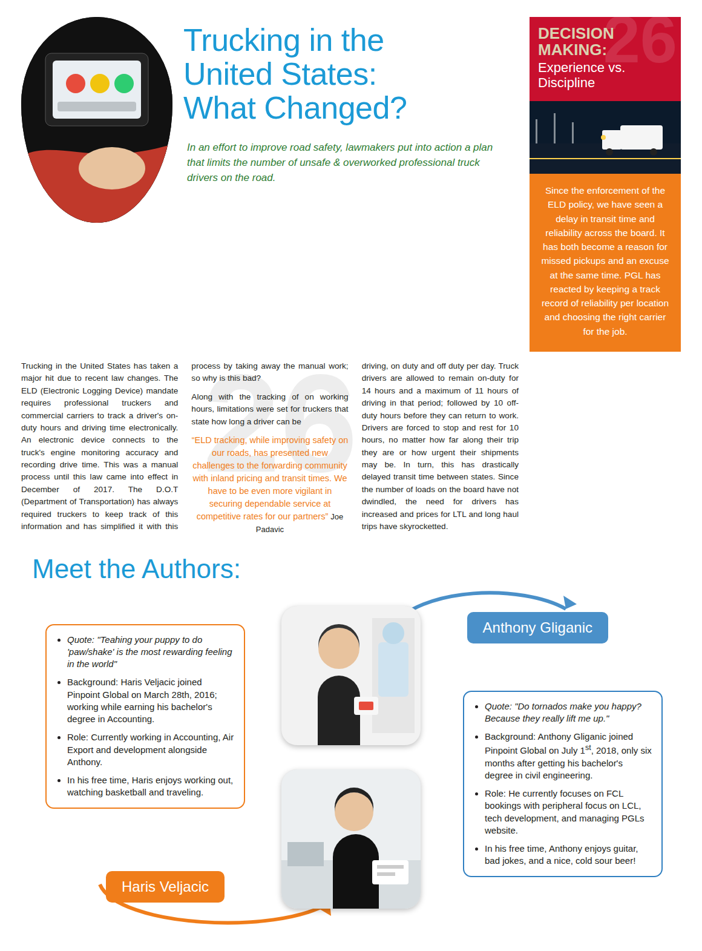Trucking in the
United States:
What Changed?
In an effort to improve road safety, lawmakers put into action a plan that limits the number of unsafe & overworked professional truck drivers on the road.
26
DECISION MAKING:
Experience vs. Discipline
Since the enforcement of the ELD policy, we have seen a delay in transit time and reliability across the board. It has both become a reason for missed pickups and an excuse at the same time. PGL has reacted by keeping a track record of reliability per location and choosing the right carrier for the job.
26
Trucking in the United States has taken a major hit due to recent law changes. The ELD (Electronic Logging Device) mandate requires professional truckers and commercial carriers to track a driver's on-duty hours and driving time electronically. An electronic device connects to the truck's engine monitoring accuracy and recording drive time. This was a manual process until this law came into effect in December of 2017. The D.O.T (Department of Transportation) has always required truckers to keep track of this information and has simplified it with this process by taking away the manual work; so why is this bad?
Along with the tracking of on working hours, limitations were set for truckers that state how long a driver can be
“ELD tracking, while improving safety on our roads, has presented new challenges to the forwarding community with inland pricing and transit times. We have to be even more vigilant in securing dependable service at competitive rates for our partners” Joe Padavic
driving, on duty and off duty per day. Truck drivers are allowed to remain on-duty for 14 hours and a maximum of 11 hours of driving in that period; followed by 10 off-duty hours before they can return to work. Drivers are forced to stop and rest for 10 hours, no matter how far along their trip they are or how urgent their shipments may be. In turn, this has drastically delayed transit time between states. Since the number of loads on the board have not dwindled, the need for drivers has increased and prices for LTL and long haul trips have skyrocketted.
Meet the Authors:
Quote: "Teahing your puppy to do 'paw/shake' is the most rewarding feeling in the world"
Background: Haris Veljacic joined Pinpoint Global on March 28th, 2016; working while earning his bachelor's degree in Accounting.
Role: Currently working in Accounting, Air Export and development alongside Anthony.
In his free time, Haris enjoys working out, watching basketball and traveling.
Quote: "Do tornados make you happy? Because they really lift me up."
Background: Anthony Gliganic joined Pinpoint Global on July 1st, 2018, only six months after getting his bachelor's degree in civil engineering.
Role: He currently focuses on FCL bookings with peripheral focus on LCL, tech development, and managing PGLs website.
In his free time, Anthony enjoys guitar, bad jokes, and a nice, cold sour beer!
Anthony Gliganic
Haris Veljacic